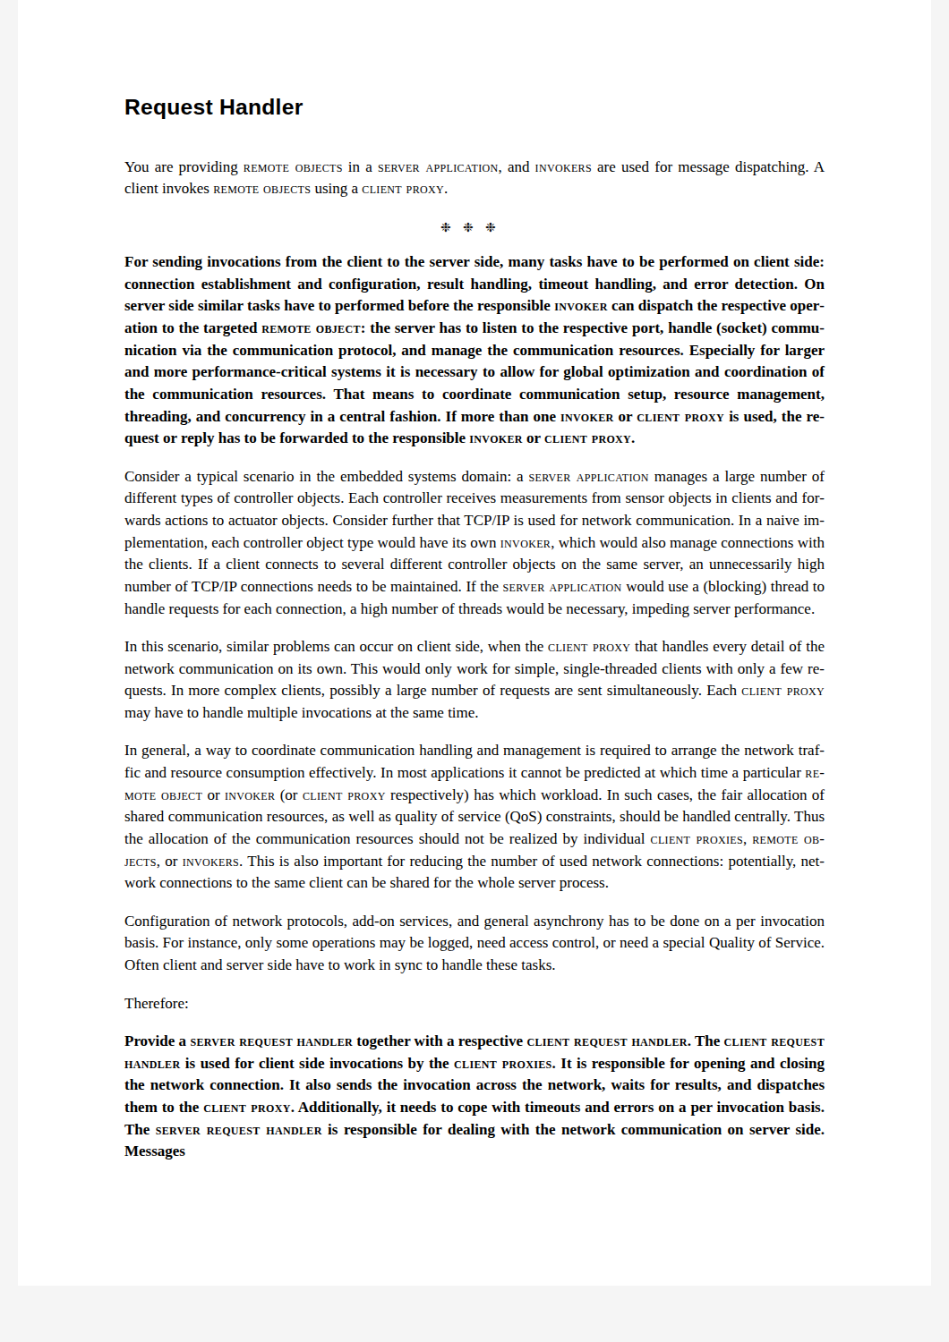Request Handler
You are providing remote objects in a server application, and invokers are used for message dispatching. A client invokes remote objects using a client proxy.
❉❉❉
For sending invocations from the client to the server side, many tasks have to be performed on client side: connection establishment and configuration, result handling, timeout handling, and error detection. On server side similar tasks have to performed before the responsible invoker can dispatch the respective operation to the targeted remote object: the server has to listen to the respective port, handle (socket) communication via the communication protocol, and manage the communication resources. Especially for larger and more performance-critical systems it is necessary to allow for global optimization and coordination of the communication resources. That means to coordinate communication setup, resource management, threading, and concurrency in a central fashion. If more than one invoker or client proxy is used, the request or reply has to be forwarded to the responsible invoker or client proxy.
Consider a typical scenario in the embedded systems domain: a server application manages a large number of different types of controller objects. Each controller receives measurements from sensor objects in clients and forwards actions to actuator objects. Consider further that TCP/IP is used for network communication. In a naive implementation, each controller object type would have its own invoker, which would also manage connections with the clients. If a client connects to several different controller objects on the same server, an unnecessarily high number of TCP/IP connections needs to be maintained. If the server application would use a (blocking) thread to handle requests for each connection, a high number of threads would be necessary, impeding server performance.
In this scenario, similar problems can occur on client side, when the client proxy that handles every detail of the network communication on its own. This would only work for simple, single-threaded clients with only a few requests. In more complex clients, possibly a large number of requests are sent simultaneously. Each client proxy may have to handle multiple invocations at the same time.
In general, a way to coordinate communication handling and management is required to arrange the network traffic and resource consumption effectively. In most applications it cannot be predicted at which time a particular remote object or invoker (or client proxy respectively) has which workload. In such cases, the fair allocation of shared communication resources, as well as quality of service (QoS) constraints, should be handled centrally. Thus the allocation of the communication resources should not be realized by individual client proxies, remote objects, or invokers. This is also important for reducing the number of used network connections: potentially, network connections to the same client can be shared for the whole server process.
Configuration of network protocols, add-on services, and general asynchrony has to be done on a per invocation basis. For instance, only some operations may be logged, need access control, or need a special Quality of Service. Often client and server side have to work in sync to handle these tasks.
Therefore:
Provide a server request handler together with a respective client request handler. The client request handler is used for client side invocations by the client proxies. It is responsible for opening and closing the network connection. It also sends the invocation across the network, waits for results, and dispatches them to the client proxy. Additionally, it needs to cope with timeouts and errors on a per invocation basis. The server request handler is responsible for dealing with the network communication on server side. Messages